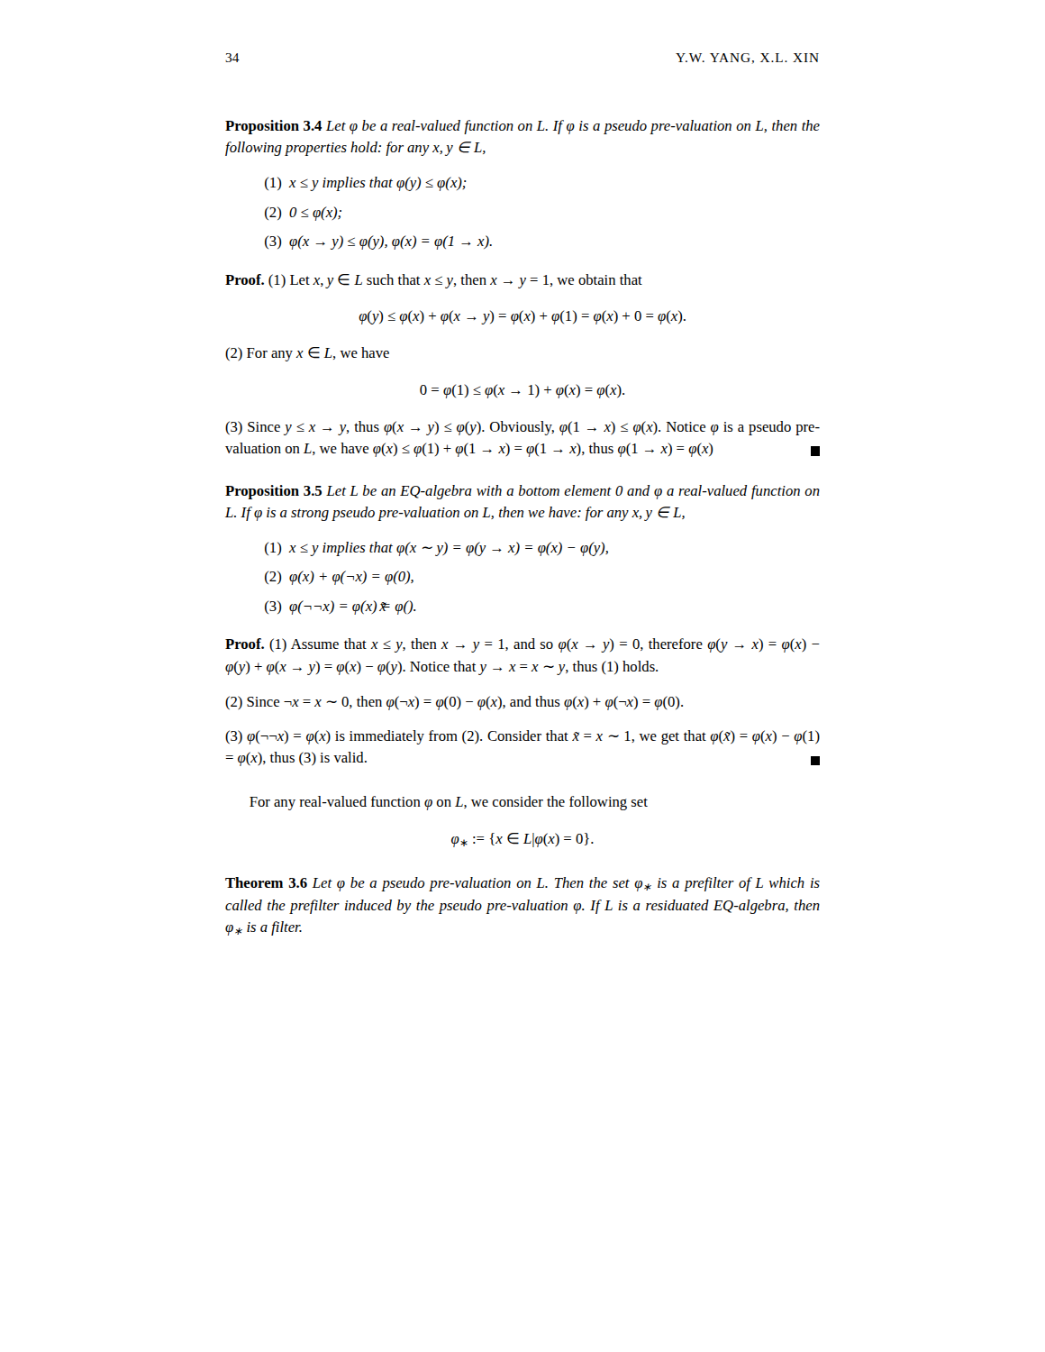34 Y.W. YANG, X.L. XIN
Proposition 3.4 Let φ be a real-valued function on L. If φ is a pseudo pre-valuation on L, then the following properties hold: for any x, y ∈ L,
(1) x ≤ y implies that φ(y) ≤ φ(x);
(2) 0 ≤ φ(x);
(3) φ(x → y) ≤ φ(y), φ(x) = φ(1 → x).
Proof. (1) Let x, y ∈ L such that x ≤ y, then x → y = 1, we obtain that
φ(y) ≤ φ(x) + φ(x → y) = φ(x) + φ(1) = φ(x) + 0 = φ(x).
(2) For any x ∈ L, we have
0 = φ(1) ≤ φ(x → 1) + φ(x) = φ(x).
(3) Since y ≤ x → y, thus φ(x → y) ≤ φ(y). Obviously, φ(1 → x) ≤ φ(x). Notice φ is a pseudo pre-valuation on L, we have φ(x) ≤ φ(1) + φ(1 → x) = φ(1 → x), thus φ(1 → x) = φ(x)
Proposition 3.5 Let L be an EQ-algebra with a bottom element 0 and φ a real-valued function on L. If φ is a strong pseudo pre-valuation on L, then we have: for any x, y ∈ L,
(1) x ≤ y implies that φ(x ∼ y) = φ(y → x) = φ(x) − φ(y),
(2) φ(x) + φ(¬x) = φ(0),
(3) φ(¬¬x) = φ(x) = φ(x̃).
Proof. (1) Assume that x ≤ y, then x → y = 1, and so φ(x → y) = 0, therefore φ(y → x) = φ(x) − φ(y) + φ(x → y) = φ(x) − φ(y). Notice that y → x = x ∼ y, thus (1) holds.
(2) Since ¬x = x ∼ 0, then φ(¬x) = φ(0) − φ(x), and thus φ(x) + φ(¬x) = φ(0).
(3) φ(¬¬x) = φ(x) is immediately from (2). Consider that x̃ = x ∼ 1, we get that φ(x̃) = φ(x) − φ(1) = φ(x), thus (3) is valid.
For any real-valued function φ on L, we consider the following set
φ∗ := {x ∈ L|φ(x) = 0}.
Theorem 3.6 Let φ be a pseudo pre-valuation on L. Then the set φ∗ is a prefilter of L which is called the prefilter induced by the pseudo pre-valuation φ. If L is a residuated EQ-algebra, then φ∗ is a filter.